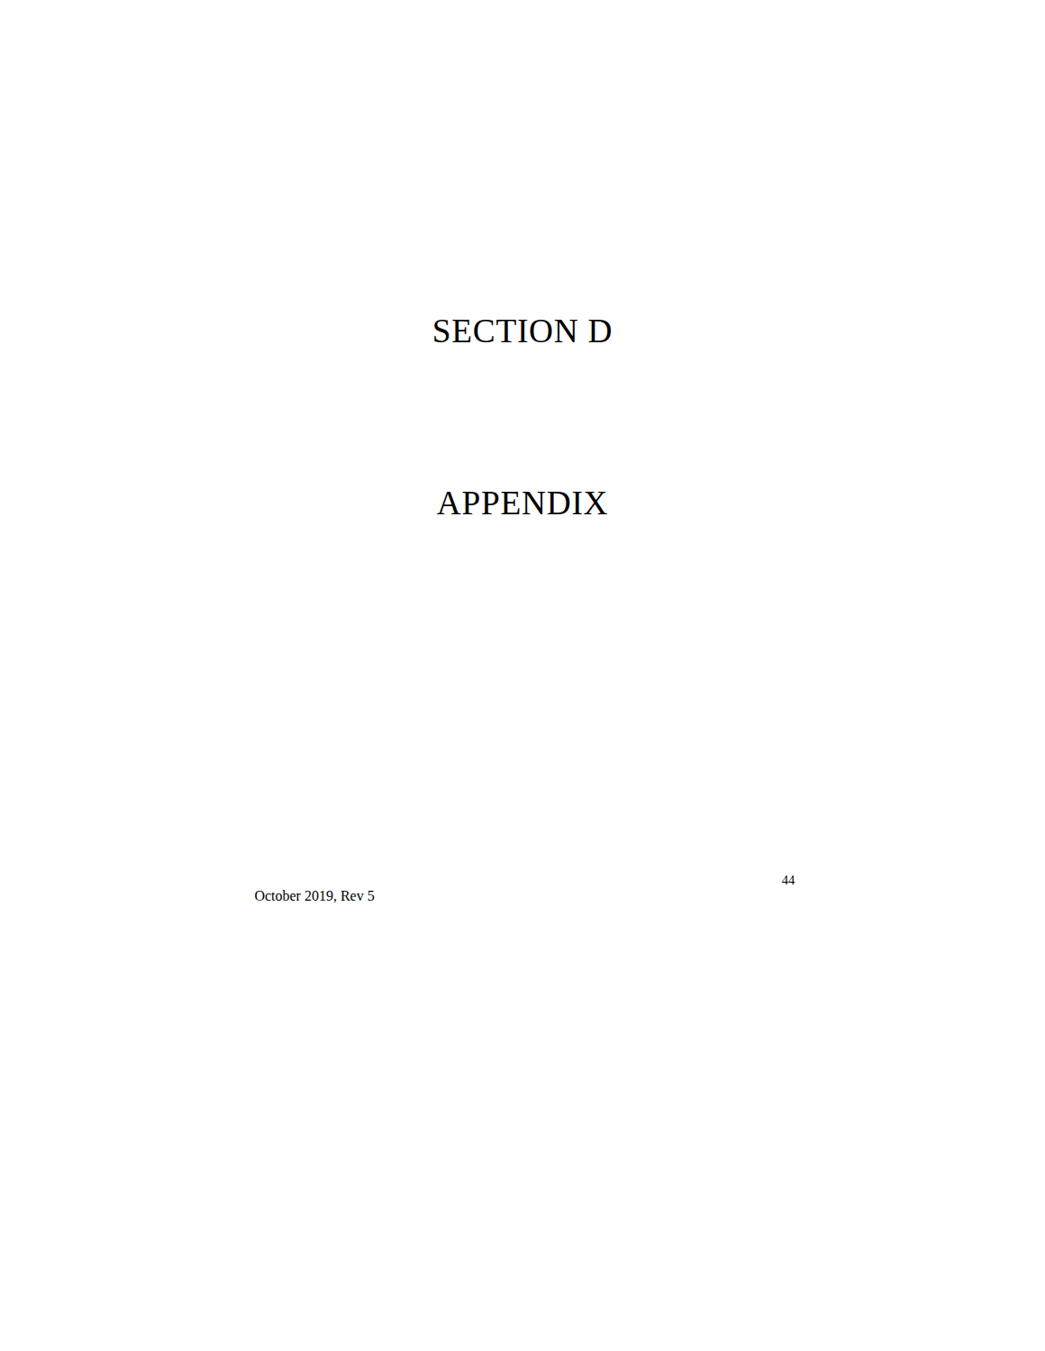SECTION D
APPENDIX
44
October 2019, Rev 5